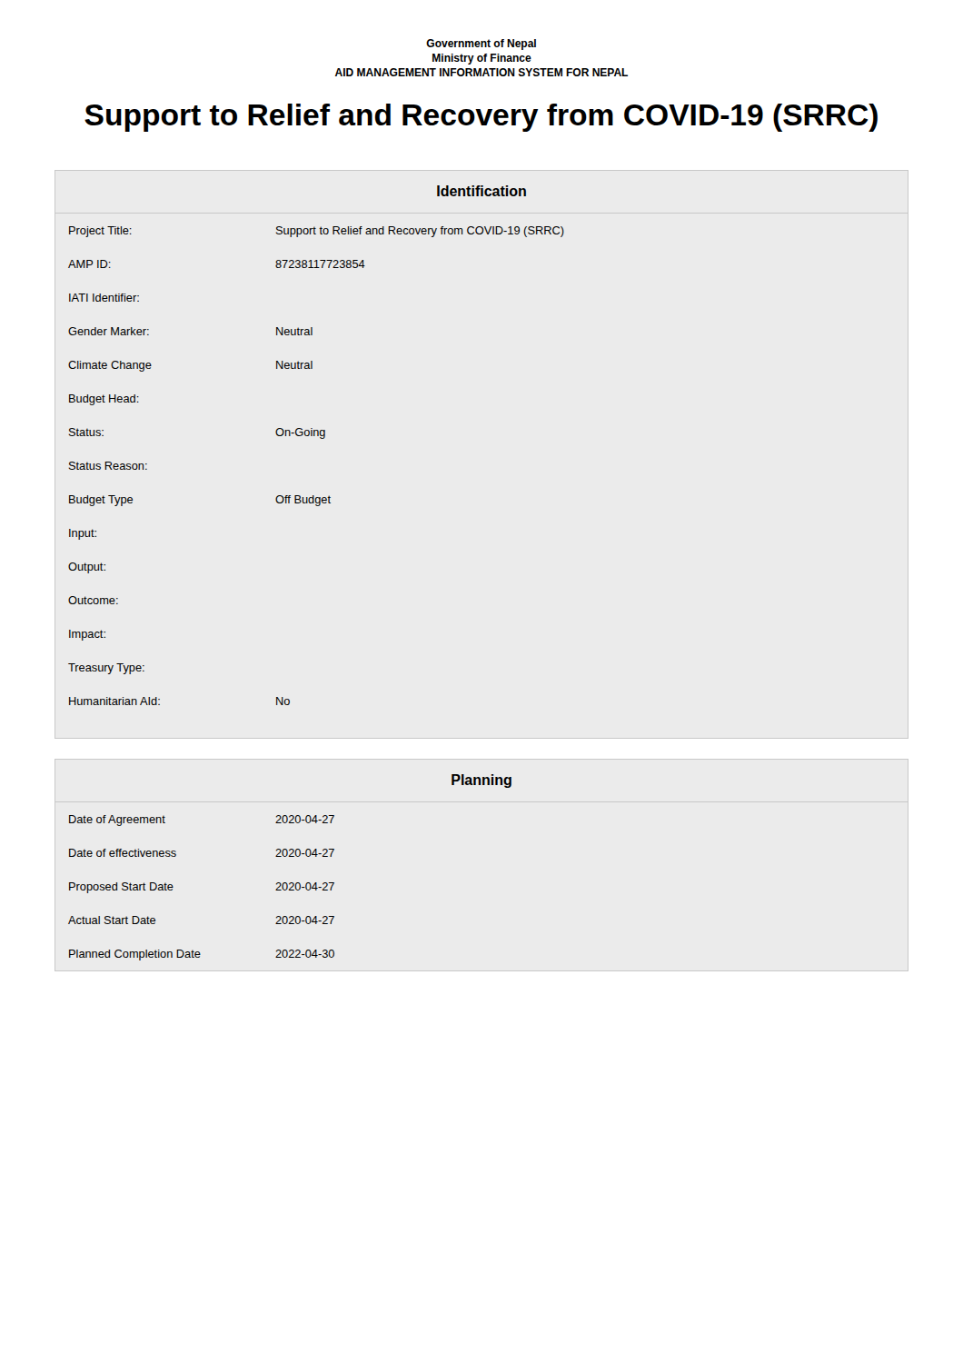Government of Nepal
Ministry of Finance
AID MANAGEMENT INFORMATION SYSTEM FOR NEPAL
Support to Relief and Recovery from COVID-19 (SRRC)
Identification
| Project Title: | Support to Relief and Recovery from COVID-19 (SRRC) |
| AMP ID: | 87238117723854 |
| IATI Identifier: | |
| Gender Marker: | Neutral |
| Climate Change | Neutral |
| Budget Head: | |
| Status: | On-Going |
| Status Reason: | |
| Budget Type | Off Budget |
| Input: | |
| Output: | |
| Outcome: | |
| Impact: | |
| Treasury Type: | |
| Humanitarian AId: | No |
Planning
| Date of Agreement | 2020-04-27 |
| Date of effectiveness | 2020-04-27 |
| Proposed Start Date | 2020-04-27 |
| Actual Start Date | 2020-04-27 |
| Planned Completion Date | 2022-04-30 |